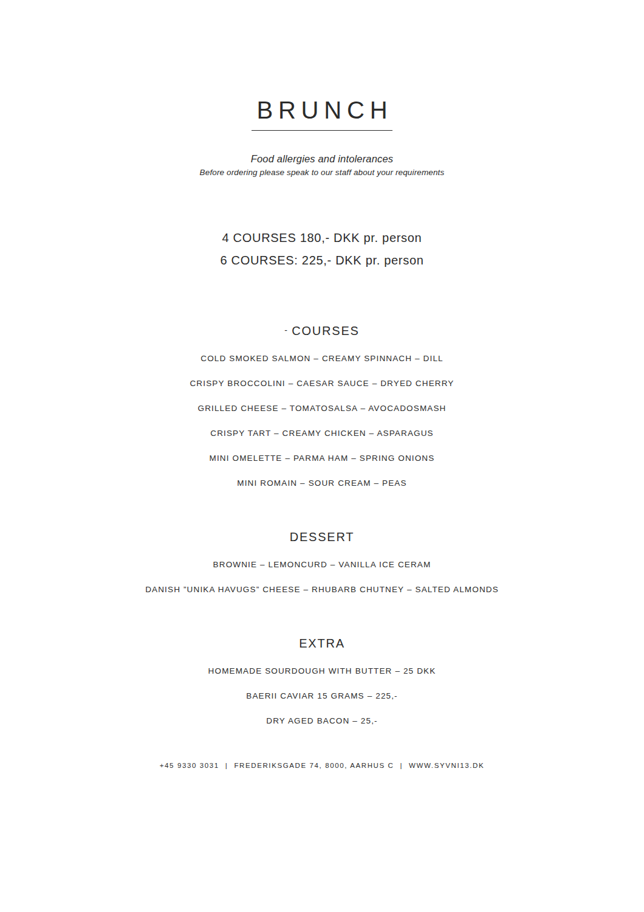BRUNCH
Food allergies and intolerances
Before ordering please speak to our staff about your requirements
4 COURSES 180,- DKK pr. person
6 COURSES: 225,- DKK pr. person
- COURSES
COLD SMOKED SALMON – CREAMY SPINNACH – DILL
CRISPY BROCCOLINI – CAESAR SAUCE – DRYED CHERRY
GRILLED CHEESE – TOMATOSALSA – AVOCADOSMASH
CRISPY TART – CREAMY CHICKEN – ASPARAGUS
MINI OMELETTE – PARMA HAM – SPRING ONIONS
MINI ROMAIN – SOUR CREAM – PEAS
DESSERT
BROWNIE – LEMONCURD – VANILLA ICE CERAM
DANISH ”UNIKA HAVUGS” CHEESE – RHUBARB CHUTNEY – SALTED ALMONDS
EXTRA
HOMEMADE SOURDOUGH WITH BUTTER – 25 DKK
BAERII CAVIAR 15 GRAMS – 225,-
DRY AGED BACON – 25,-
+45 9330 3031|FREDERIKSGADE 74, 8000, AARHUS C|WWW.SYVNI13.DK